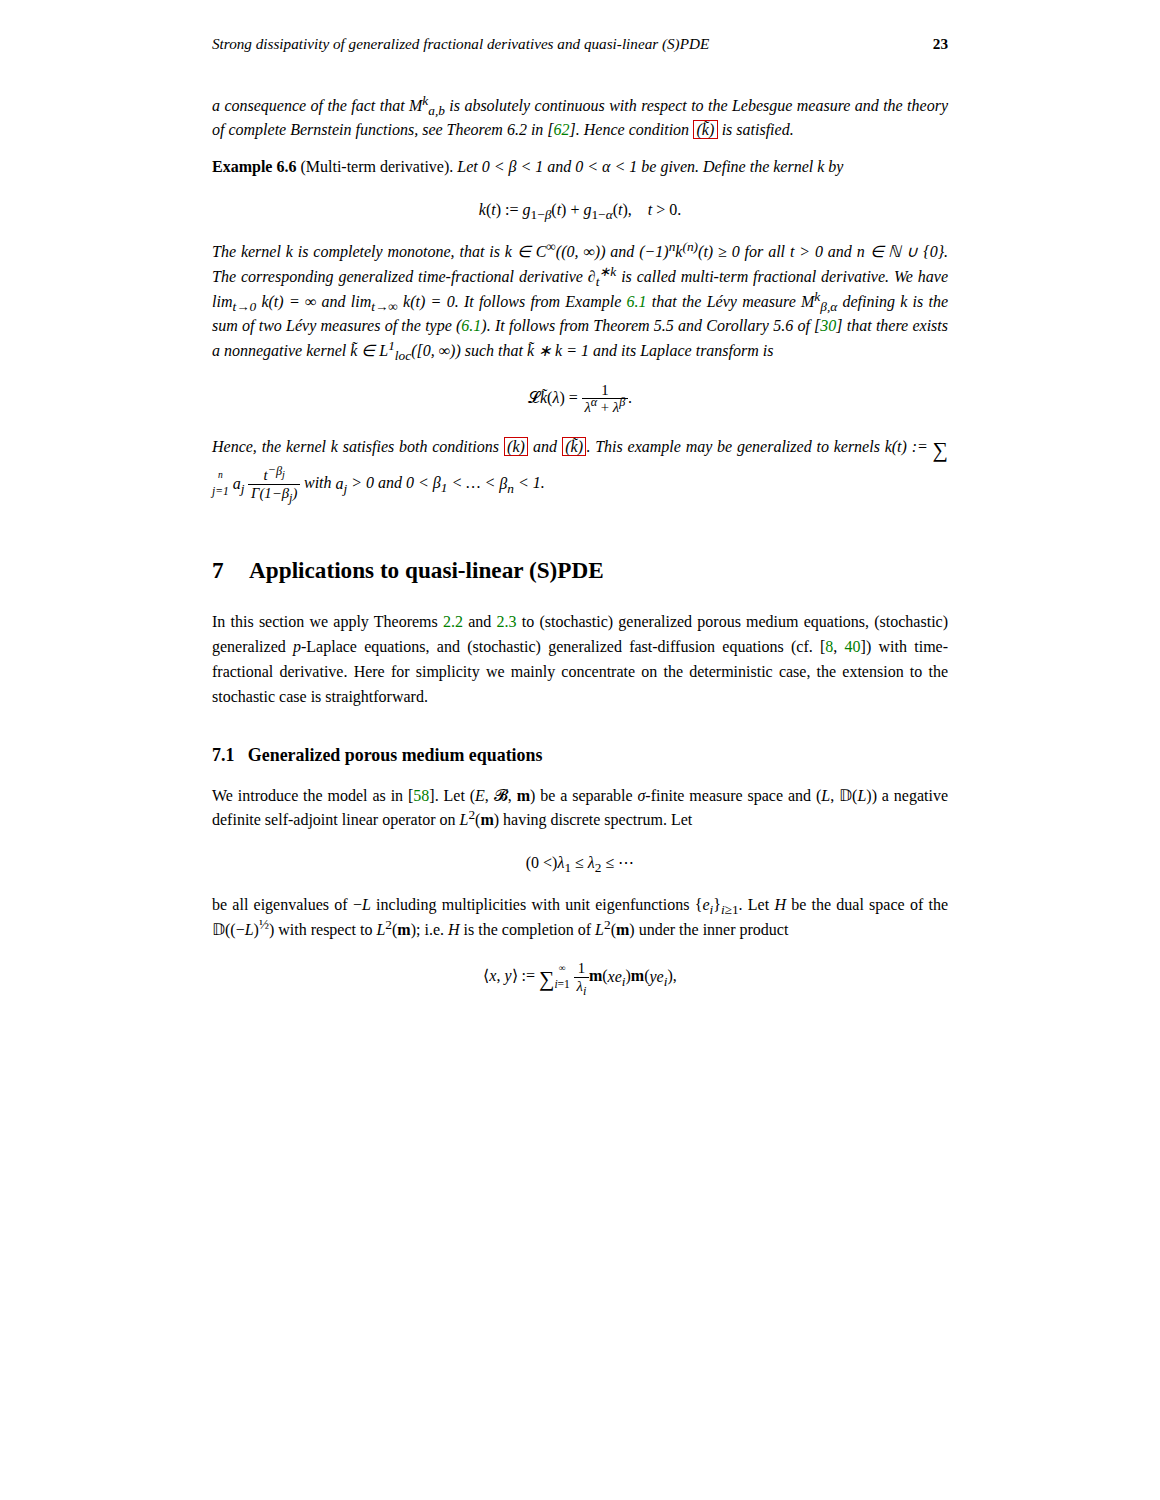Strong dissipativity of generalized fractional derivatives and quasi-linear (S)PDE 23
a consequence of the fact that Mka,b is absolutely continuous with respect to the Lebesgue measure and the theory of complete Bernstein functions, see Theorem 6.2 in [62]. Hence condition (k̃) is satisfied.
Example 6.6 (Multi-term derivative). Let 0 < β < 1 and 0 < α < 1 be given. Define the kernel k by
k(t) := g1−β(t) + g1−α(t), t > 0.
The kernel k is completely monotone, that is k ∈ C∞((0, ∞)) and (−1)nk(n)(t) ≥ 0 for all t > 0 and n ∈ ℕ ∪ {0}. The corresponding generalized time-fractional derivative ∂t∗k is called multi-term fractional derivative. We have limt→0 k(t) = ∞ and limt→∞ k(t) = 0. It follows from Example 6.1 that the Lévy measure Mkβ,α defining k is the sum of two Lévy measures of the type (6.1). It follows from Theorem 5.5 and Corollary 5.6 of [30] that there exists a nonnegative kernel k̃ ∈ L1loc([0, ∞)) such that k̃ ∗ k = 1 and its Laplace transform is
𝓛k̃(λ) = 1 λα + λβ.
Hence, the kernel k satisfies both conditions (k) and (k̃). This example may be generalized to kernels k(t) := ∑n
j=1 aj t−βj Γ(1−βj) with aj > 0 and 0 < β1 < … < βn < 1.
7 Applications to quasi-linear (S)PDE
In this section we apply Theorems 2.2 and 2.3 to (stochastic) generalized porous medium equations, (stochastic) generalized p-Laplace equations, and (stochastic) generalized fast-diffusion equations (cf. [8, 40]) with time-fractional derivative. Here for simplicity we mainly concentrate on the deterministic case, the extension to the stochastic case is straightforward.
7.1 Generalized porous medium equations
We introduce the model as in [58]. Let (E, 𝓑, m) be a separable σ-finite measure space and (L, 𝔻(L)) a negative definite self-adjoint linear operator on L2(m) having discrete spectrum. Let
(0 <)λ1 ≤ λ2 ≤ ⋯
be all eigenvalues of −L including multiplicities with unit eigenfunctions {ei}i≥1. Let H be the dual space of the 𝔻((−L)½) with respect to L2(m); i.e. H is the completion of L2(m) under the inner product
⟨x, y⟩ := ∑∞
i=1 1 λi m(xei)m(yei),